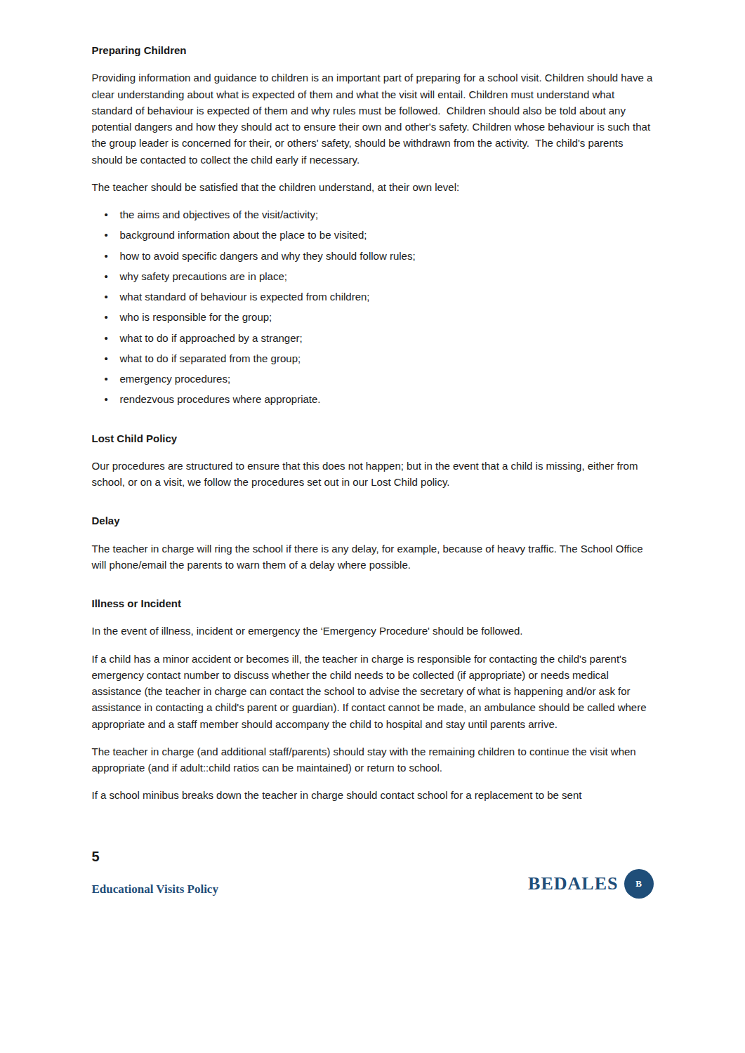Preparing Children
Providing information and guidance to children is an important part of preparing for a school visit. Children should have a clear understanding about what is expected of them and what the visit will entail. Children must understand what standard of behaviour is expected of them and why rules must be followed. Children should also be told about any potential dangers and how they should act to ensure their own and other's safety. Children whose behaviour is such that the group leader is concerned for their, or others' safety, should be withdrawn from the activity. The child's parents should be contacted to collect the child early if necessary.
The teacher should be satisfied that the children understand, at their own level:
the aims and objectives of the visit/activity;
background information about the place to be visited;
how to avoid specific dangers and why they should follow rules;
why safety precautions are in place;
what standard of behaviour is expected from children;
who is responsible for the group;
what to do if approached by a stranger;
what to do if separated from the group;
emergency procedures;
rendezvous procedures where appropriate.
Lost Child Policy
Our procedures are structured to ensure that this does not happen; but in the event that a child is missing, either from school, or on a visit, we follow the procedures set out in our Lost Child policy.
Delay
The teacher in charge will ring the school if there is any delay, for example, because of heavy traffic. The School Office will phone/email the parents to warn them of a delay where possible.
Illness or Incident
In the event of illness, incident or emergency the ‘Emergency Procedure' should be followed.
If a child has a minor accident or becomes ill, the teacher in charge is responsible for contacting the child's parent's emergency contact number to discuss whether the child needs to be collected (if appropriate) or needs medical assistance (the teacher in charge can contact the school to advise the secretary of what is happening and/or ask for assistance in contacting a child's parent or guardian). If contact cannot be made, an ambulance should be called where appropriate and a staff member should accompany the child to hospital and stay until parents arrive.
The teacher in charge (and additional staff/parents) should stay with the remaining children to continue the visit when appropriate (and if adult::child ratios can be maintained) or return to school.
If a school minibus breaks down the teacher in charge should contact school for a replacement to be sent
5
Educational Visits Policy
BEDALES B